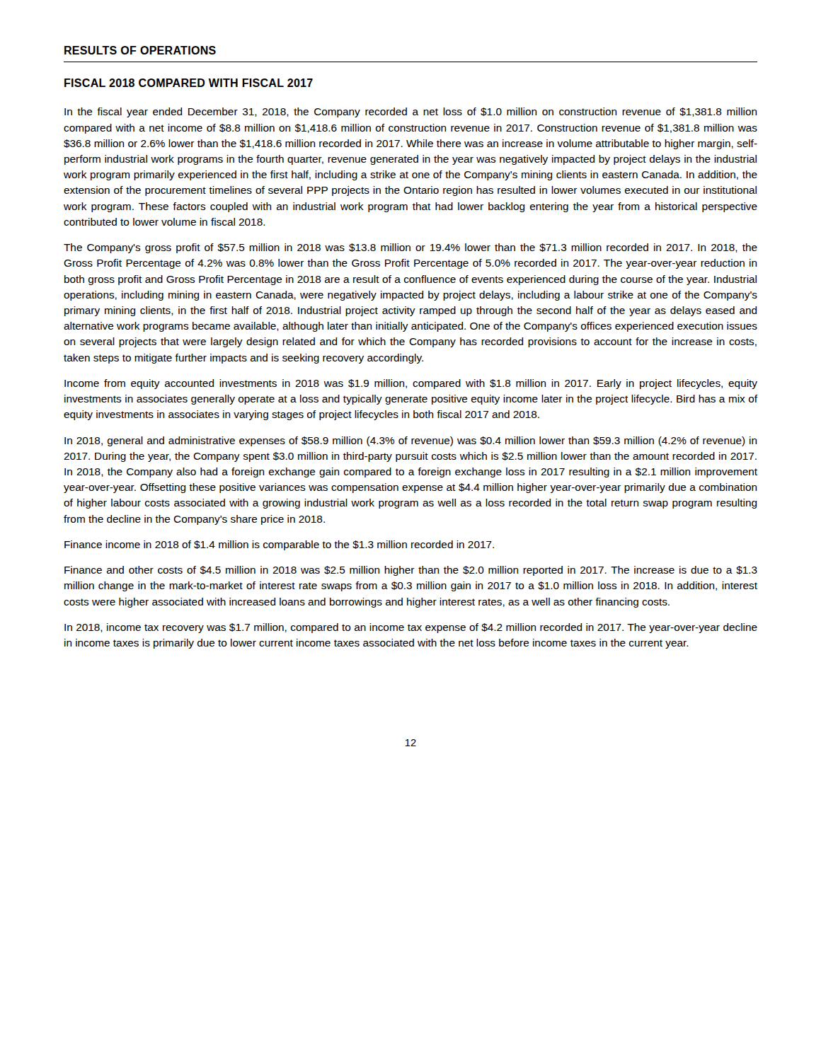RESULTS OF OPERATIONS
FISCAL 2018 COMPARED WITH FISCAL 2017
In the fiscal year ended December 31, 2018, the Company recorded a net loss of $1.0 million on construction revenue of $1,381.8 million compared with a net income of $8.8 million on $1,418.6 million of construction revenue in 2017. Construction revenue of $1,381.8 million was $36.8 million or 2.6% lower than the $1,418.6 million recorded in 2017. While there was an increase in volume attributable to higher margin, self-perform industrial work programs in the fourth quarter, revenue generated in the year was negatively impacted by project delays in the industrial work program primarily experienced in the first half, including a strike at one of the Company's mining clients in eastern Canada. In addition, the extension of the procurement timelines of several PPP projects in the Ontario region has resulted in lower volumes executed in our institutional work program. These factors coupled with an industrial work program that had lower backlog entering the year from a historical perspective contributed to lower volume in fiscal 2018.
The Company's gross profit of $57.5 million in 2018 was $13.8 million or 19.4% lower than the $71.3 million recorded in 2017. In 2018, the Gross Profit Percentage of 4.2% was 0.8% lower than the Gross Profit Percentage of 5.0% recorded in 2017. The year-over-year reduction in both gross profit and Gross Profit Percentage in 2018 are a result of a confluence of events experienced during the course of the year. Industrial operations, including mining in eastern Canada, were negatively impacted by project delays, including a labour strike at one of the Company's primary mining clients, in the first half of 2018. Industrial project activity ramped up through the second half of the year as delays eased and alternative work programs became available, although later than initially anticipated. One of the Company's offices experienced execution issues on several projects that were largely design related and for which the Company has recorded provisions to account for the increase in costs, taken steps to mitigate further impacts and is seeking recovery accordingly.
Income from equity accounted investments in 2018 was $1.9 million, compared with $1.8 million in 2017. Early in project lifecycles, equity investments in associates generally operate at a loss and typically generate positive equity income later in the project lifecycle. Bird has a mix of equity investments in associates in varying stages of project lifecycles in both fiscal 2017 and 2018.
In 2018, general and administrative expenses of $58.9 million (4.3% of revenue) was $0.4 million lower than $59.3 million (4.2% of revenue) in 2017. During the year, the Company spent $3.0 million in third-party pursuit costs which is $2.5 million lower than the amount recorded in 2017. In 2018, the Company also had a foreign exchange gain compared to a foreign exchange loss in 2017 resulting in a $2.1 million improvement year-over-year. Offsetting these positive variances was compensation expense at $4.4 million higher year-over-year primarily due a combination of higher labour costs associated with a growing industrial work program as well as a loss recorded in the total return swap program resulting from the decline in the Company's share price in 2018.
Finance income in 2018 of $1.4 million is comparable to the $1.3 million recorded in 2017.
Finance and other costs of $4.5 million in 2018 was $2.5 million higher than the $2.0 million reported in 2017. The increase is due to a $1.3 million change in the mark-to-market of interest rate swaps from a $0.3 million gain in 2017 to a $1.0 million loss in 2018. In addition, interest costs were higher associated with increased loans and borrowings and higher interest rates, as a well as other financing costs.
In 2018, income tax recovery was $1.7 million, compared to an income tax expense of $4.2 million recorded in 2017. The year-over-year decline in income taxes is primarily due to lower current income taxes associated with the net loss before income taxes in the current year.
12